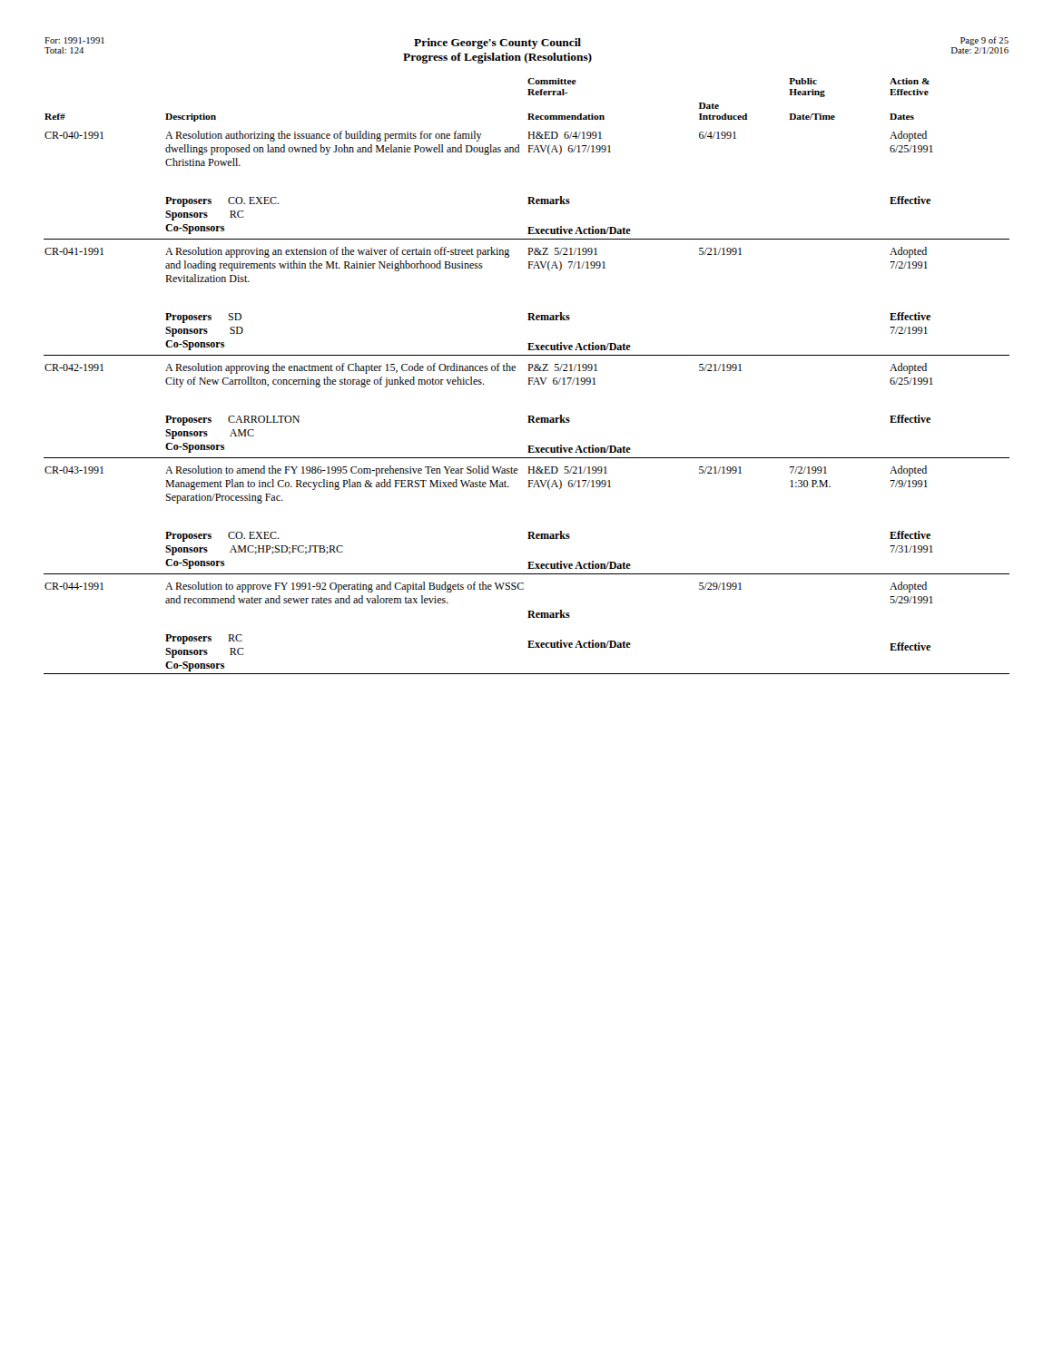| For: 1991-1991 Total: 124 | Prince George's County Council Progress of Legislation (Resolutions) | Page 9 of 25 Date: 2/1/2016 |
| | | Committee Referral- | | Public Hearing | Action & Effective |
| Ref# | Description | Recommendation | Date Introduced | Date/Time | Dates |
| CR-040-1991 | A Resolution authorizing the issuance of building permits for one family dwellings proposed on land owned by John and Melanie Powell and Douglas and Christina Powell. | H&ED 6/4/1991 FAV(A) 6/17/1991 | 6/4/1991 | | Adopted 6/25/1991 |
| | Proposers CO. EXEC. Sponsors RC Co-Sponsors | Remarks Executive Action/Date | Effective |
| CR-041-1991 | A Resolution approving an extension of the waiver of certain off-street parking and loading requirements within the Mt. Rainier Neighborhood Business Revitalization Dist. | P&Z 5/21/1991 FAV(A) 7/1/1991 | 5/21/1991 | | Adopted 7/2/1991 |
| | Proposers SD Sponsors SD Co-Sponsors | Remarks Executive Action/Date | Effective 7/2/1991 |
| CR-042-1991 | A Resolution approving the enactment of Chapter 15, Code of Ordinances of the City of New Carrollton, concerning the storage of junked motor vehicles. | P&Z 5/21/1991 FAV 6/17/1991 | 5/21/1991 | | Adopted 6/25/1991 |
| | Proposers CARROLLTON Sponsors AMC Co-Sponsors | Remarks Executive Action/Date | Effective |
| CR-043-1991 | A Resolution to amend the FY 1986-1995 Com-prehensive Ten Year Solid Waste Management Plan to incl Co. Recycling Plan & add FERST Mixed Waste Mat. Separation/Processing Fac. | H&ED 5/21/1991 FAV(A) 6/17/1991 | 5/21/1991 | 7/2/1991 1:30 P.M. | Adopted 7/9/1991 |
| | Proposers CO. EXEC. Sponsors AMC;HP;SD;FC;JTB;RC Co-Sponsors | Remarks Executive Action/Date | Effective 7/31/1991 |
| CR-044-1991 | A Resolution to approve FY 1991-92 Operating and Capital Budgets of the WSSC and recommend water and sewer rates and ad valorem tax levies. | | 5/29/1991 | | Adopted 5/29/1991 |
| | Proposers RC Sponsors RC Co-Sponsors | Remarks Executive Action/Date | Effective |